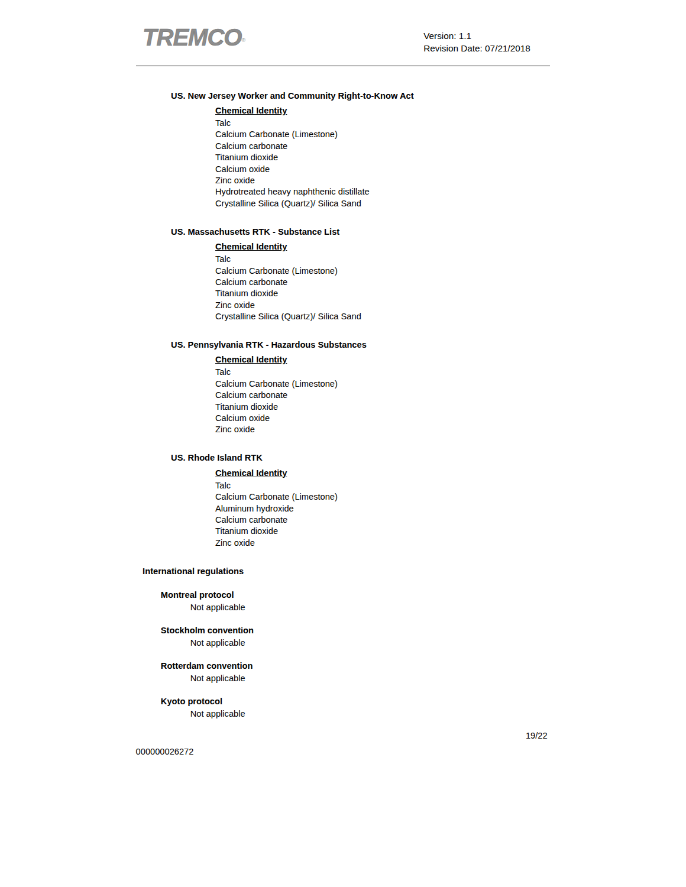TREMCO®
Version: 1.1
Revision Date: 07/21/2018
US. New Jersey Worker and Community Right-to-Know Act
Chemical Identity
Talc
Calcium Carbonate (Limestone)
Calcium carbonate
Titanium dioxide
Calcium oxide
Zinc oxide
Hydrotreated heavy naphthenic distillate
Crystalline Silica (Quartz)/ Silica Sand
US. Massachusetts RTK - Substance List
Chemical Identity
Talc
Calcium Carbonate (Limestone)
Calcium carbonate
Titanium dioxide
Zinc oxide
Crystalline Silica (Quartz)/ Silica Sand
US. Pennsylvania RTK - Hazardous Substances
Chemical Identity
Talc
Calcium Carbonate (Limestone)
Calcium carbonate
Titanium dioxide
Calcium oxide
Zinc oxide
US. Rhode Island RTK
Chemical Identity
Talc
Calcium Carbonate (Limestone)
Aluminum hydroxide
Calcium carbonate
Titanium dioxide
Zinc oxide
International regulations
Montreal protocol
Not applicable
Stockholm convention
Not applicable
Rotterdam convention
Not applicable
Kyoto protocol
Not applicable
19/22
000000026272